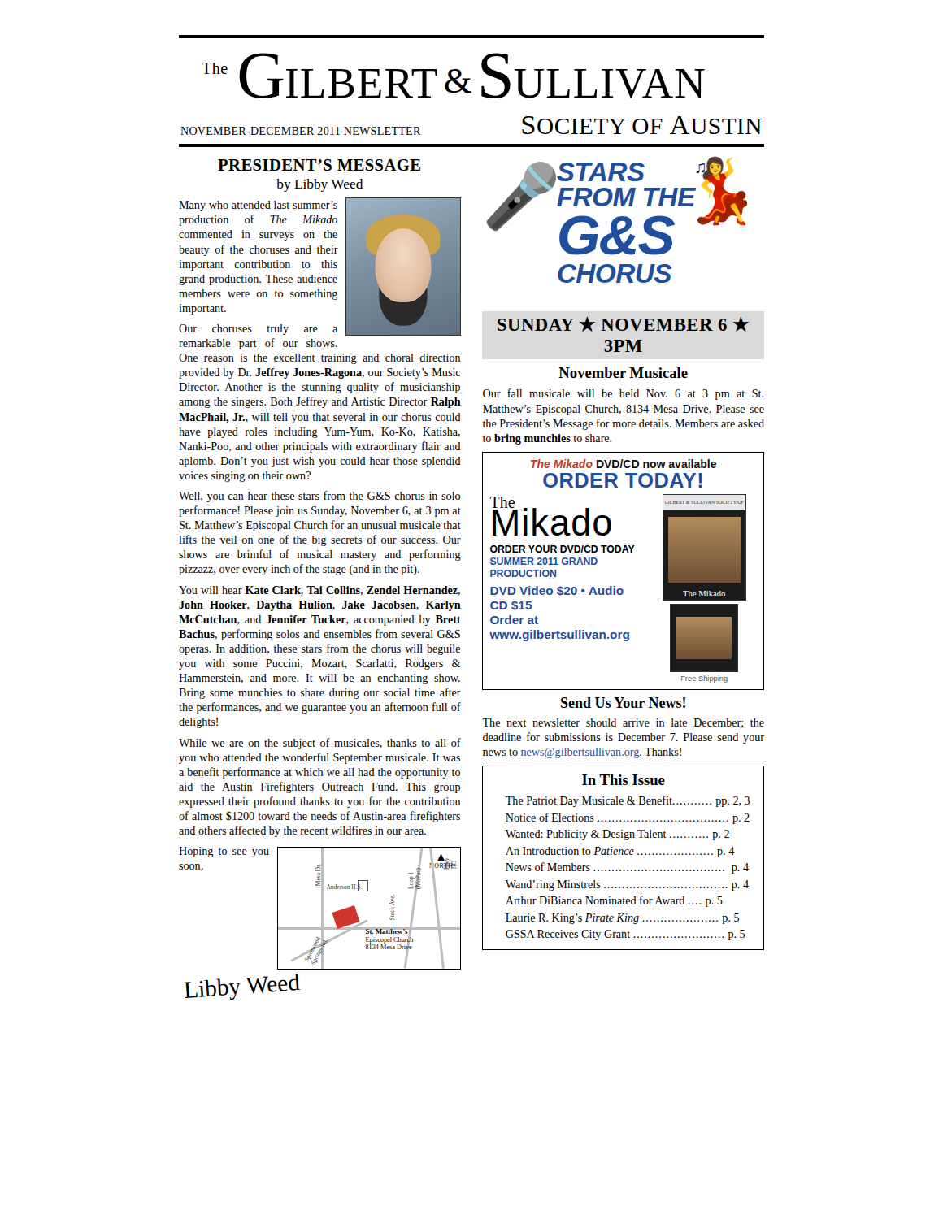The
GILBERT&SULLIVAN
November-December 2011 Newsletter
SOCIETY OF AUSTIN
PRESIDENT’S MESSAGE
by Libby Weed
Many who attended last summer’s production of The Mikado commented in surveys on the beauty of the choruses and their important contribution to this grand production. These audience members were on to something important.
Our choruses truly are a remarkable part of our shows. One reason is the excellent training and choral direction provided by Dr. Jeffrey Jones-Ragona, our Society’s Music Director. Another is the stunning quality of musicianship among the singers. Both Jeffrey and Artistic Director Ralph MacPhail, Jr., will tell you that several in our chorus could have played roles including Yum-Yum, Ko-Ko, Katisha, Nanki-Poo, and other principals with extraordinary flair and aplomb. Don’t you just wish you could hear those splendid voices singing on their own?
Well, you can hear these stars from the G&S chorus in solo performance! Please join us Sunday, November 6, at 3 pm at St. Matthew’s Episcopal Church for an unusual musicale that lifts the veil on one of the big secrets of our success. Our shows are brimful of musical mastery and performing pizzazz, over every inch of the stage (and in the pit).
You will hear Kate Clark, Tai Collins, Zendel Hernandez, John Hooker, Daytha Hulion, Jake Jacobsen, Karlyn McCutchan, and Jennifer Tucker, accompanied by Brett Bachus, performing solos and ensembles from several G&S operas. In addition, these stars from the chorus will beguile you with some Puccini, Mozart, Scarlatti, Rodgers & Hammerstein, and more. It will be an enchanting show. Bring some munchies to share during our social time after the performances, and we guarantee you an afternoon full of delights!
While we are on the subject of musicales, thanks to all of you who attended the wonderful September musicale. It was a benefit performance at which we all had the opportunity to aid the Austin Firefighters Outreach Fund. This group expressed their profound thanks to you for the contribution of almost $1200 toward the needs of Austin-area firefighters and others affected by the recent wildfires in our area.
▲NORTH
Mesa Dr.
Anderson H.S.
Steck Ave.
Loop 1
(MoPac)
Hwy 183
Spicewood
Springs Rd.
St. Matthew’s
Episcopal Church
8134 Mesa Drive
Hoping to see you soon,
Libby Weed
🎤 ♫♪ 💃
STARS
FROM THE
G&S
CHORUS
SUNDAY ★ NOVEMBER 6 ★ 3PM
November Musicale
Our fall musicale will be held Nov. 6 at 3 pm at St. Matthew’s Episcopal Church, 8134 Mesa Drive. Please see the President’s Message for more details. Members are asked to bring munchies to share.
The Mikado DVD/CD now available
ORDER TODAY!
The
Mikado
ORDER YOUR DVD/CD TODAY
SUMMER 2011 GRAND PRODUCTION
DVD Video $20 • Audio CD $15
Order at www.gilbertsullivan.org
GILBERT & SULLIVAN SOCIETY OF AUSTIN
The Mikado
Free Shipping
Send Us Your News!
The next newsletter should arrive in late December; the deadline for submissions is December 7. Please send your news to news@gilbertsullivan.org. Thanks!
In This Issue
The Patriot Day Musicale & Benefit........... pp. 2, 3
Notice of Elections .................................... p. 2
Wanted: Publicity & Design Talent ........... p. 2
An Introduction to Patience ..................... p. 4
News of Members .................................... p. 4
Wand’ring Minstrels .................................. p. 4
Arthur DiBianca Nominated for Award .... p. 5
Laurie R. King’s Pirate King ..................... p. 5
GSSA Receives City Grant ......................... p. 5